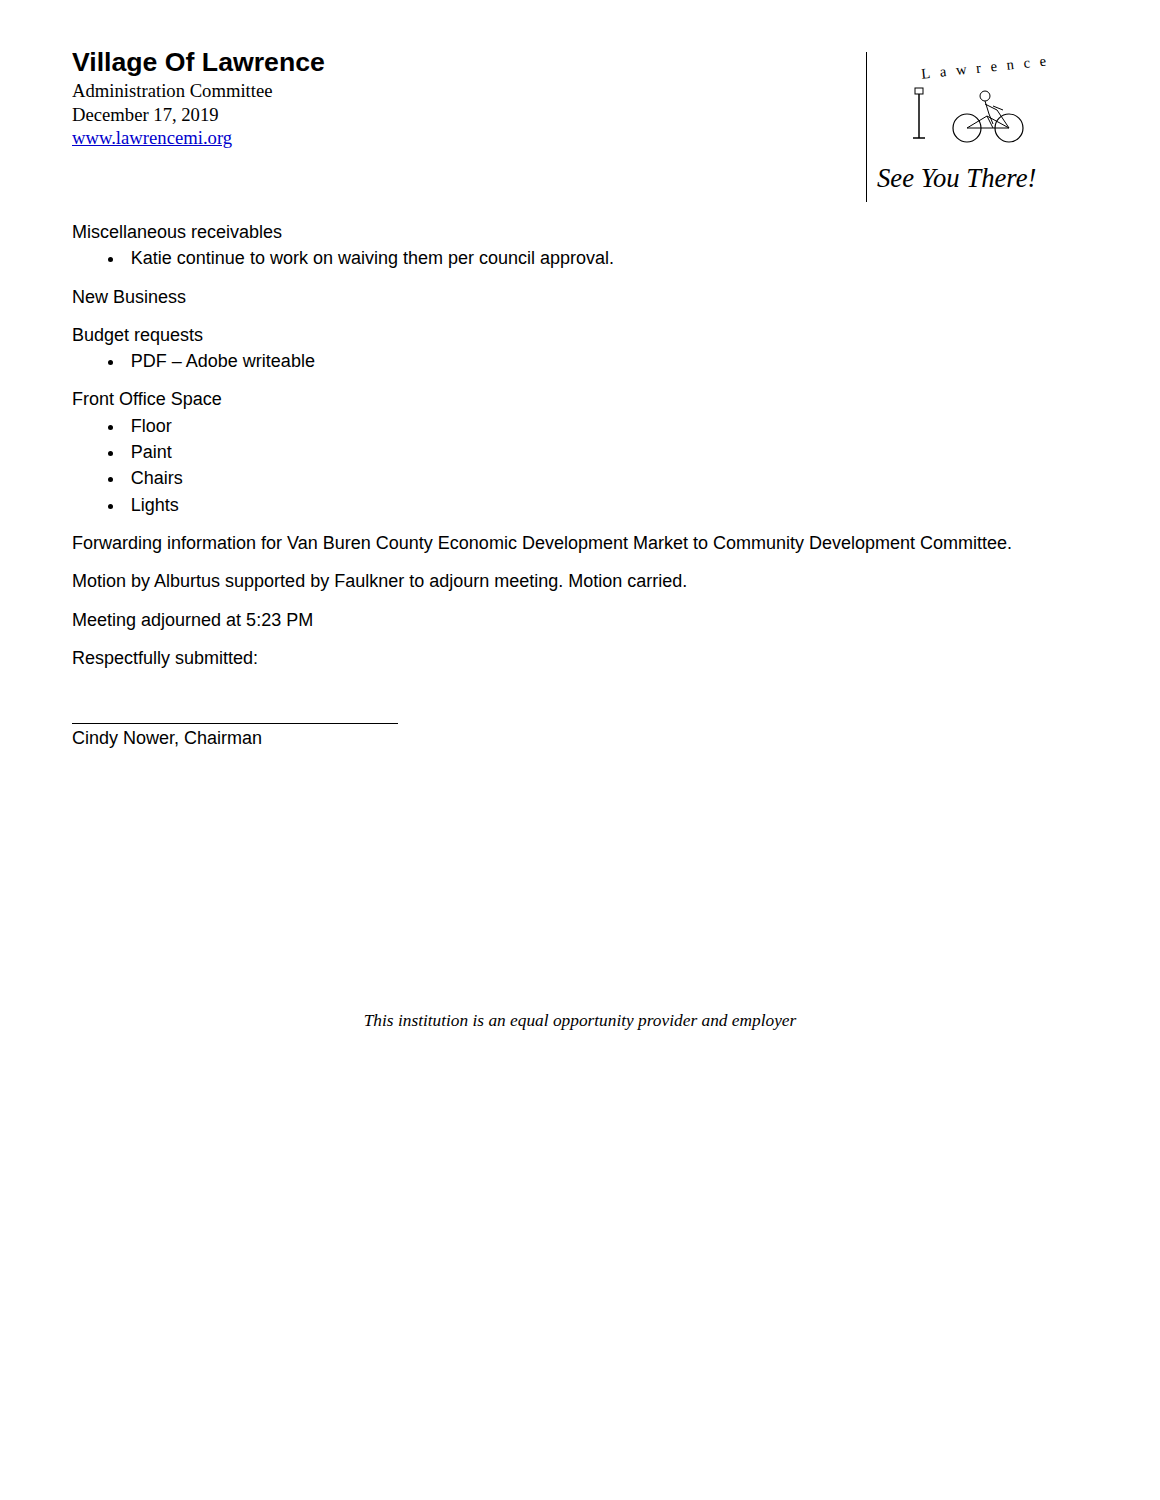L a w r e n c e
See You There!
Village Of Lawrence
Administration Committee
December 17, 2019
www.lawrencemi.org
Miscellaneous receivables
Katie continue to work on waiving them per council approval.
New Business
Budget requests
PDF – Adobe writeable
Front Office Space
Floor
Paint
Chairs
Lights
Forwarding information for Van Buren County Economic Development Market to Community Development Committee.
Motion by Alburtus supported by Faulkner to adjourn meeting. Motion carried.
Meeting adjourned at 5:23 PM
Respectfully submitted:
Cindy Nower, Chairman
This institution is an equal opportunity provider and employer